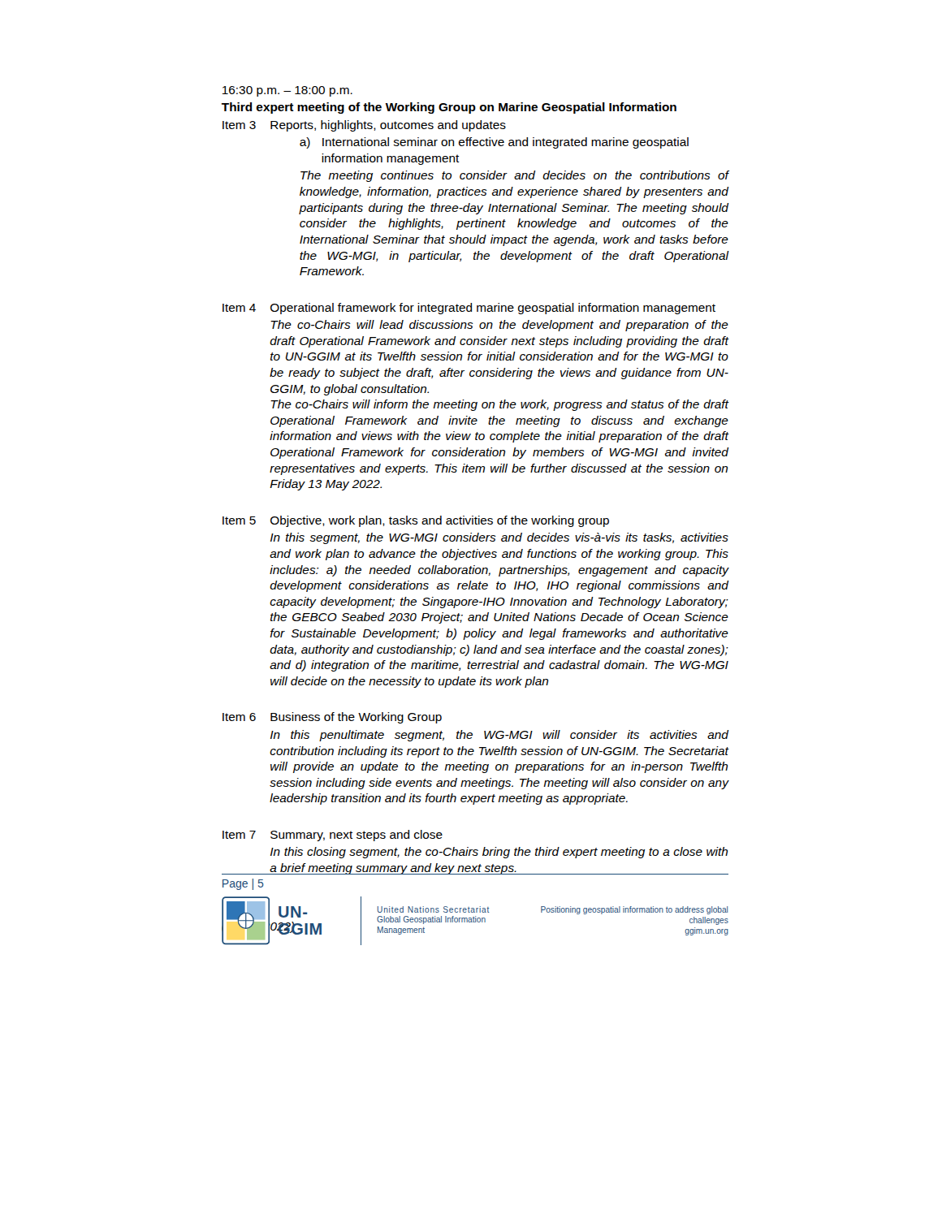16:30 p.m. – 18:00 p.m.
Third expert meeting of the Working Group on Marine Geospatial Information
Item 3
Reports, highlights, outcomes and updates
a)
International seminar on effective and integrated marine geospatial information management
The meeting continues to consider and decides on the contributions of knowledge, information, practices and experience shared by presenters and participants during the three-day International Seminar. The meeting should consider the highlights, pertinent knowledge and outcomes of the International Seminar that should impact the agenda, work and tasks before the WG-MGI, in particular, the development of the draft Operational Framework.
Item 4
Operational framework for integrated marine geospatial information management
The co-Chairs will lead discussions on the development and preparation of the draft Operational Framework and consider next steps including providing the draft to UN-GGIM at its Twelfth session for initial consideration and for the WG-MGI to be ready to subject the draft, after considering the views and guidance from UN-GGIM, to global consultation.
The co-Chairs will inform the meeting on the work, progress and status of the draft Operational Framework and invite the meeting to discuss and exchange information and views with the view to complete the initial preparation of the draft Operational Framework for consideration by members of WG-MGI and invited representatives and experts. This item will be further discussed at the session on Friday 13 May 2022.
Item 5
Objective, work plan, tasks and activities of the working group
In this segment, the WG-MGI considers and decides vis-à-vis its tasks, activities and work plan to advance the objectives and functions of the working group. This includes: a) the needed collaboration, partnerships, engagement and capacity development considerations as relate to IHO, IHO regional commissions and capacity development; the Singapore-IHO Innovation and Technology Laboratory; the GEBCO Seabed 2030 Project; and United Nations Decade of Ocean Science for Sustainable Development; b) policy and legal frameworks and authoritative data, authority and custodianship; c) land and sea interface and the coastal zones); and d) integration of the maritime, terrestrial and cadastral domain. The WG-MGI will decide on the necessity to update its work plan
Item 6
Business of the Working Group
In this penultimate segment, the WG-MGI will consider its activities and contribution including its report to the Twelfth session of UN-GGIM. The Secretariat will provide an update to the meeting on preparations for an in-person Twelfth session including side events and meetings. The meeting will also consider on any leadership transition and its fourth expert meeting as appropriate.
Item 7
Summary, next steps and close
In this closing segment, the co-Chairs bring the third expert meeting to a close with a brief meeting summary and key next steps.
(2 May 2022)
Page | 5
UN-GGIM
United Nations Secretariat
Global Geospatial Information Management
Positioning geospatial information to address global challenges
ggim.un.org